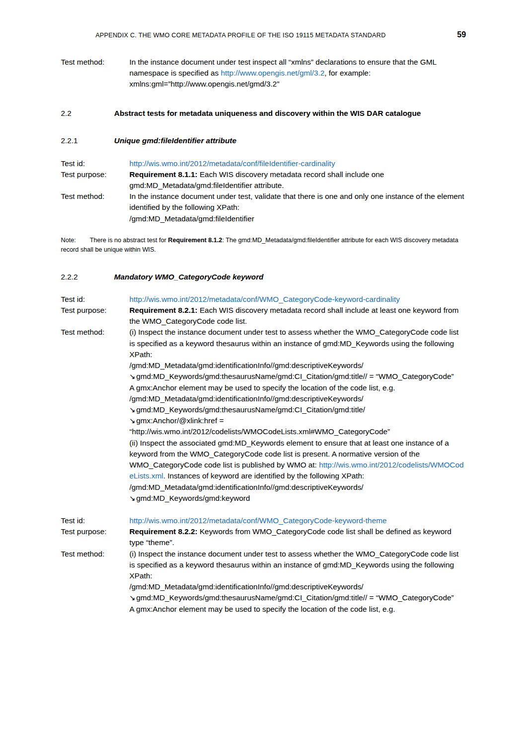Appendix C. The WMO Core Metadata Profile of the ISO 19115 Metadata Standard 59
Test method:
In the instance document under test inspect all “xmlns” declarations to ensure that the GML namespace is specified as http://www.opengis.net/gml/3.2, for example:
xmlns:gml=”http://www.opengis.net/gmd/3.2”
2.2 Abstract tests for metadata uniqueness and discovery within the WIS DAR catalogue
2.2.1 Unique gmd:fileIdentifier attribute
Test id:
http://wis.wmo.int/2012/metadata/conf/fileIdentifier-cardinality
Test purpose:
Requirement 8.1.1: Each WIS discovery metadata record shall include one gmd:MD_Metadata/gmd:fileIdentifier attribute.
Test method:
In the instance document under test, validate that there is one and only one instance of the element identified by the following XPath:
/gmd:MD_Metadata/gmd:fileIdentifier
Note: There is no abstract test for Requirement 8.1.2: The gmd:MD_Metadata/gmd:fileIdentifier attribute for each WIS discovery metadata record shall be unique within WIS.
2.2.2 Mandatory WMO_CategoryCode keyword
Test id:
http://wis.wmo.int/2012/metadata/conf/WMO_CategoryCode-keyword-cardinality
Test purpose:
Requirement 8.2.1: Each WIS discovery metadata record shall include at least one keyword from the WMO_CategoryCode code list.
Test method:
(i) Inspect the instance document under test to assess whether the WMO_CategoryCode code list is specified as a keyword thesaurus within an instance of gmd:MD_Keywords using the following XPath:
/gmd:MD_Metadata/gmd:identificationInfo//gmd:descriptiveKeywords/ gmd:MD_Keywords/gmd:thesaurusName/gmd:CI_Citation/gmd:title// = “WMO_CategoryCode” A gmx:Anchor element may be used to specify the location of the code list, e.g.
/gmd:MD_Metadata/gmd:identificationInfo//gmd:descriptiveKeywords/ gmd:MD_Keywords/gmd:thesaurusName/gmd:CI_Citation/gmd:title/ gmx:Anchor/@xlink:href = “http://wis.wmo.int/2012/codelists/WMOCodeLists.xml#WMO_CategoryCode” (ii) Inspect the associated gmd:MD_Keywords element to ensure that at least one instance of a keyword from the WMO_CategoryCode code list is present. A normative version of the WMO_CategoryCode code list is published by WMO at: http://wis.wmo.int/2012/codelists/WMOCodeLists.xml. Instances of keyword are identified by the following XPath:
/gmd:MD_Metadata/gmd:identificationInfo//gmd:descriptiveKeywords/ gmd:MD_Keywords/gmd:keyword
Test id:
http://wis.wmo.int/2012/metadata/conf/WMO_CategoryCode-keyword-theme
Test purpose:
Requirement 8.2.2: Keywords from WMO_CategoryCode code list shall be defined as keyword type “theme”.
Test method:
(i) Inspect the instance document under test to assess whether the WMO_CategoryCode code list is specified as a keyword thesaurus within an instance of gmd:MD_Keywords using the following XPath:
/gmd:MD_Metadata/gmd:identificationInfo//gmd:descriptiveKeywords/ gmd:MD_Keywords/gmd:thesaurusName/gmd:CI_Citation/gmd:title// = “WMO_CategoryCode” A gmx:Anchor element may be used to specify the location of the code list, e.g.